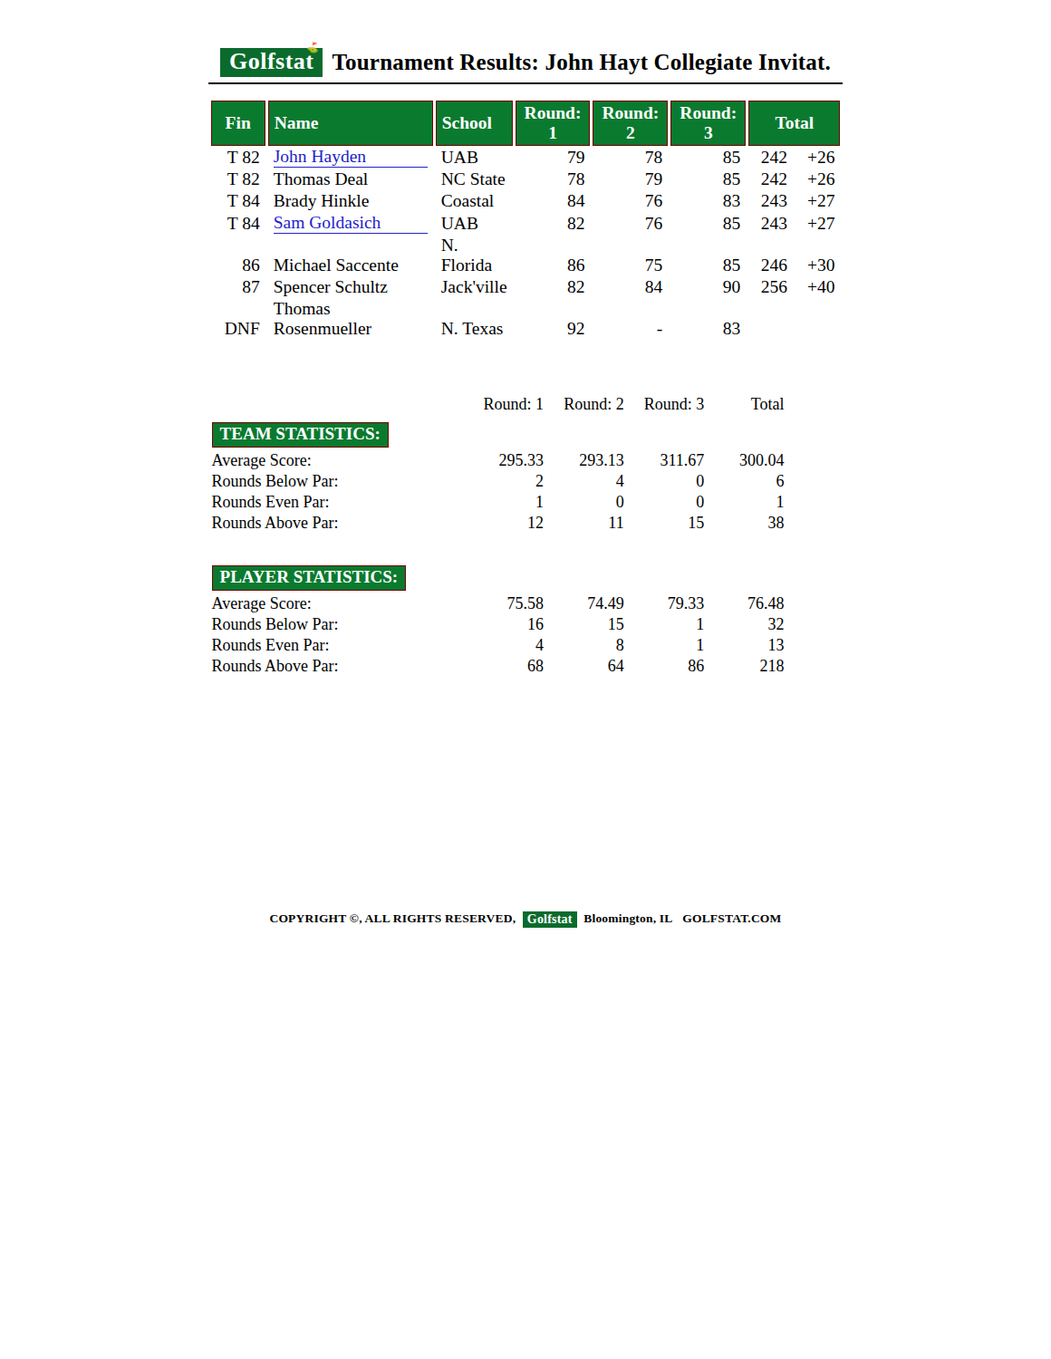Golfstat⛳
Tournament Results: John Hayt Collegiate Invitat.
| Fin | Name | School | Round: 1 | Round: 2 | Round: 3 | Total |
| --- | --- | --- | --- | --- | --- | --- |
| T 82 | John Hayden | UAB | 79 | 78 | 85 | 242 | +26 |
| T 82 | Thomas Deal | NC State | 78 | 79 | 85 | 242 | +26 |
| T 84 | Brady Hinkle | Coastal | 84 | 76 | 83 | 243 | +27 |
| T 84 | Sam Goldasich | UAB | 82 | 76 | 85 | 243 | +27 |
| 86 | Michael Saccente | N. Florida | 86 | 75 | 85 | 246 | +30 |
| 87 | Spencer Schultz | Jack'ville | 82 | 84 | 90 | 256 | +40 |
| DNF | Thomas Rosenmueller | N. Texas | 92 | - | 83 | | |
| | Round: 1 | Round: 2 | Round: 3 | Total |
| --- | --- | --- | --- | --- |
| TEAM STATISTICS: | | | | |
| Average Score: | 295.33 | 293.13 | 311.67 | 300.04 |
| Rounds Below Par: | 2 | 4 | 0 | 6 |
| Rounds Even Par: | 1 | 0 | 0 | 1 |
| Rounds Above Par: | 12 | 11 | 15 | 38 |
| PLAYER STATISTICS: | | | | |
| Average Score: | 75.58 | 74.49 | 79.33 | 76.48 |
| Rounds Below Par: | 16 | 15 | 1 | 32 |
| Rounds Even Par: | 4 | 8 | 1 | 13 |
| Rounds Above Par: | 68 | 64 | 86 | 218 |
COPYRIGHT ©, ALL RIGHTS RESERVED, Golfstat Bloomington, IL GOLFSTAT.COM